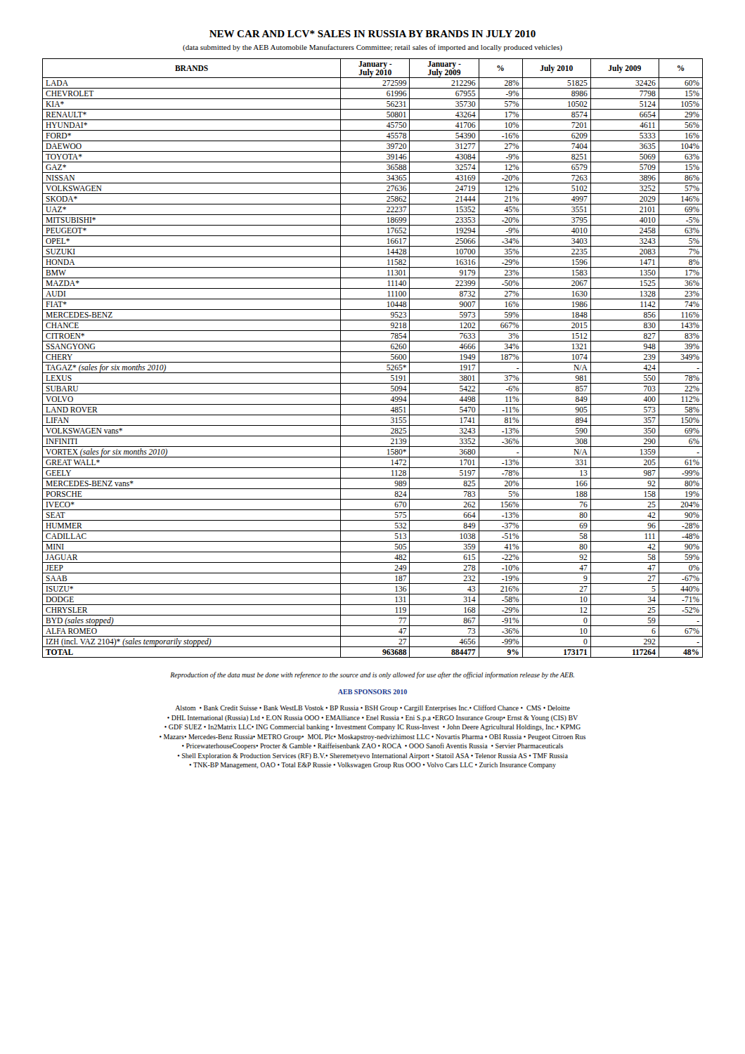NEW CAR AND LCV* SALES IN RUSSIA BY BRANDS IN JULY 2010
(data submitted by the AEB Automobile Manufacturers Committee; retail sales of imported and locally produced vehicles)
| BRANDS | January - July 2010 | January - July 2009 | % | July 2010 | July 2009 | % |
| --- | --- | --- | --- | --- | --- | --- |
| LADA | 272599 | 212296 | 28% | 51825 | 32426 | 60% |
| CHEVROLET | 61996 | 67955 | -9% | 8986 | 7798 | 15% |
| KIA* | 56231 | 35730 | 57% | 10502 | 5124 | 105% |
| RENAULT* | 50801 | 43264 | 17% | 8574 | 6654 | 29% |
| HYUNDAI* | 45750 | 41706 | 10% | 7201 | 4611 | 56% |
| FORD* | 45578 | 54390 | -16% | 6209 | 5333 | 16% |
| DAEWOO | 39720 | 31277 | 27% | 7404 | 3635 | 104% |
| TOYOTA* | 39146 | 43084 | -9% | 8251 | 5069 | 63% |
| GAZ* | 36588 | 32574 | 12% | 6579 | 5709 | 15% |
| NISSAN | 34365 | 43169 | -20% | 7263 | 3896 | 86% |
| VOLKSWAGEN | 27636 | 24719 | 12% | 5102 | 3252 | 57% |
| SKODA* | 25862 | 21444 | 21% | 4997 | 2029 | 146% |
| UAZ* | 22237 | 15352 | 45% | 3551 | 2101 | 69% |
| MITSUBISHI* | 18699 | 23353 | -20% | 3795 | 4010 | -5% |
| PEUGEOT* | 17652 | 19294 | -9% | 4010 | 2458 | 63% |
| OPEL* | 16617 | 25066 | -34% | 3403 | 3243 | 5% |
| SUZUKI | 14428 | 10700 | 35% | 2235 | 2083 | 7% |
| HONDA | 11582 | 16316 | -29% | 1596 | 1471 | 8% |
| BMW | 11301 | 9179 | 23% | 1583 | 1350 | 17% |
| MAZDA* | 11140 | 22399 | -50% | 2067 | 1525 | 36% |
| AUDI | 11100 | 8732 | 27% | 1630 | 1328 | 23% |
| FIAT* | 10448 | 9007 | 16% | 1986 | 1142 | 74% |
| MERCEDES-BENZ | 9523 | 5973 | 59% | 1848 | 856 | 116% |
| CHANCE | 9218 | 1202 | 667% | 2015 | 830 | 143% |
| CITROEN* | 7854 | 7633 | 3% | 1512 | 827 | 83% |
| SSANGYONG | 6260 | 4666 | 34% | 1321 | 948 | 39% |
| CHERY | 5600 | 1949 | 187% | 1074 | 239 | 349% |
| TAGAZ* (sales for six months 2010) | 5265* | 1917 | - | N/A | 424 | - |
| LEXUS | 5191 | 3801 | 37% | 981 | 550 | 78% |
| SUBARU | 5094 | 5422 | -6% | 857 | 703 | 22% |
| VOLVO | 4994 | 4498 | 11% | 849 | 400 | 112% |
| LAND ROVER | 4851 | 5470 | -11% | 905 | 573 | 58% |
| LIFAN | 3155 | 1741 | 81% | 894 | 357 | 150% |
| VOLKSWAGEN vans* | 2825 | 3243 | -13% | 590 | 350 | 69% |
| INFINITI | 2139 | 3352 | -36% | 308 | 290 | 6% |
| VORTEX (sales for six months 2010) | 1580* | 3680 | - | N/A | 1359 | - |
| GREAT WALL* | 1472 | 1701 | -13% | 331 | 205 | 61% |
| GEELY | 1128 | 5197 | -78% | 13 | 987 | -99% |
| MERCEDES-BENZ vans* | 989 | 825 | 20% | 166 | 92 | 80% |
| PORSCHE | 824 | 783 | 5% | 188 | 158 | 19% |
| IVECO* | 670 | 262 | 156% | 76 | 25 | 204% |
| SEAT | 575 | 664 | -13% | 80 | 42 | 90% |
| HUMMER | 532 | 849 | -37% | 69 | 96 | -28% |
| CADILLAC | 513 | 1038 | -51% | 58 | 111 | -48% |
| MINI | 505 | 359 | 41% | 80 | 42 | 90% |
| JAGUAR | 482 | 615 | -22% | 92 | 58 | 59% |
| JEEP | 249 | 278 | -10% | 47 | 47 | 0% |
| SAAB | 187 | 232 | -19% | 9 | 27 | -67% |
| ISUZU* | 136 | 43 | 216% | 27 | 5 | 440% |
| DODGE | 131 | 314 | -58% | 10 | 34 | -71% |
| CHRYSLER | 119 | 168 | -29% | 12 | 25 | -52% |
| BYD (sales stopped) | 77 | 867 | -91% | 0 | 59 | - |
| ALFA ROMEO | 47 | 73 | -36% | 10 | 6 | 67% |
| IZH (incl. VAZ 2104)* (sales temporarily stopped) | 27 | 4656 | -99% | 0 | 292 | - |
| TOTAL | 963688 | 884477 | 9% | 173171 | 117264 | 48% |
Reproduction of the data must be done with reference to the source and is only allowed for use after the official information release by the AEB.
AEB SPONSORS 2010
Alstom • Bank Credit Suisse • Bank WestLB Vostok • BP Russia • BSH Group • Cargill Enterprises Inc.• Clifford Chance • CMS • Deloitte
• DHL International (Russia) Ltd • E.ON Russia OOO • EMAlliance • Enel Russia • Eni S.p.a •ERGO Insurance Group• Ernst & Young (CIS) BV
• GDF SUEZ • In2Matrix LLC• ING Commercial banking • Investment Company IC Russ-Invest • John Deere Agricultural Holdings, Inc.• KPMG
• Mazars• Mercedes-Benz Russia• METRO Group• MOL Plc• Moskapstroy-nedvizhimost LLC • Novartis Pharma • OBI Russia • Peugeot Citroen Rus
• PricewaterhouseCoopers• Procter & Gamble • Raiffeisenbank ZAO • ROCA • OOO Sanofi Aventis Russia • Servier Pharmaceuticals
• Shell Exploration & Production Services (RF) B.V.• Sheremetyevo International Airport • Statoil ASA • Telenor Russia AS • TMF Russia
• TNK-BP Management, OAO • Total E&P Russie • Volkswagen Group Rus OOO • Volvo Cars LLC • Zurich Insurance Company